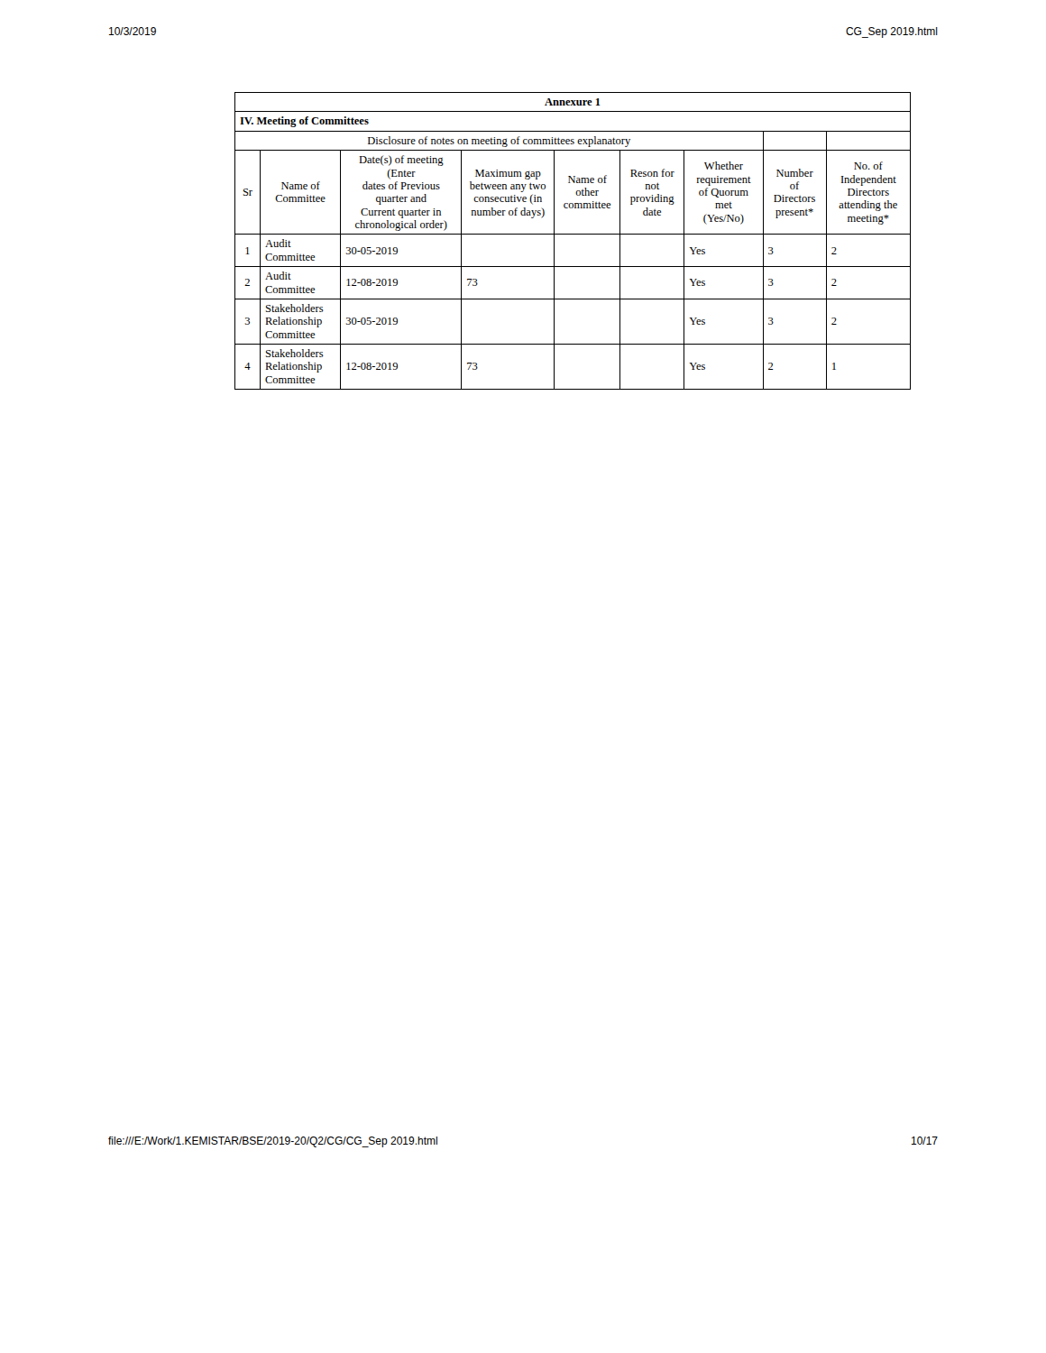10/3/2019
CG_Sep 2019.html
| Annexure 1 |
| IV. Meeting of Committees |
| Disclosure of notes on meeting of committees explanatory | | |
| Sr | Name of Committee | Date(s) of meeting (Enter dates of Previous quarter and Current quarter in chronological order) | Maximum gap between any two consecutive (in number of days) | Name of other committee | Reson for not providing date | Whether requirement of Quorum met (Yes/No) | Number of Directors present* | No. of Independent Directors attending the meeting* |
| 1 | Audit Committee | 30-05-2019 | | | | Yes | 3 | 2 |
| 2 | Audit Committee | 12-08-2019 | 73 | | | Yes | 3 | 2 |
| 3 | Stakeholders Relationship Committee | 30-05-2019 | | | | Yes | 3 | 2 |
| 4 | Stakeholders Relationship Committee | 12-08-2019 | 73 | | | Yes | 2 | 1 |
file:///E:/Work/1.KEMISTAR/BSE/2019-20/Q2/CG/CG_Sep 2019.html
10/17